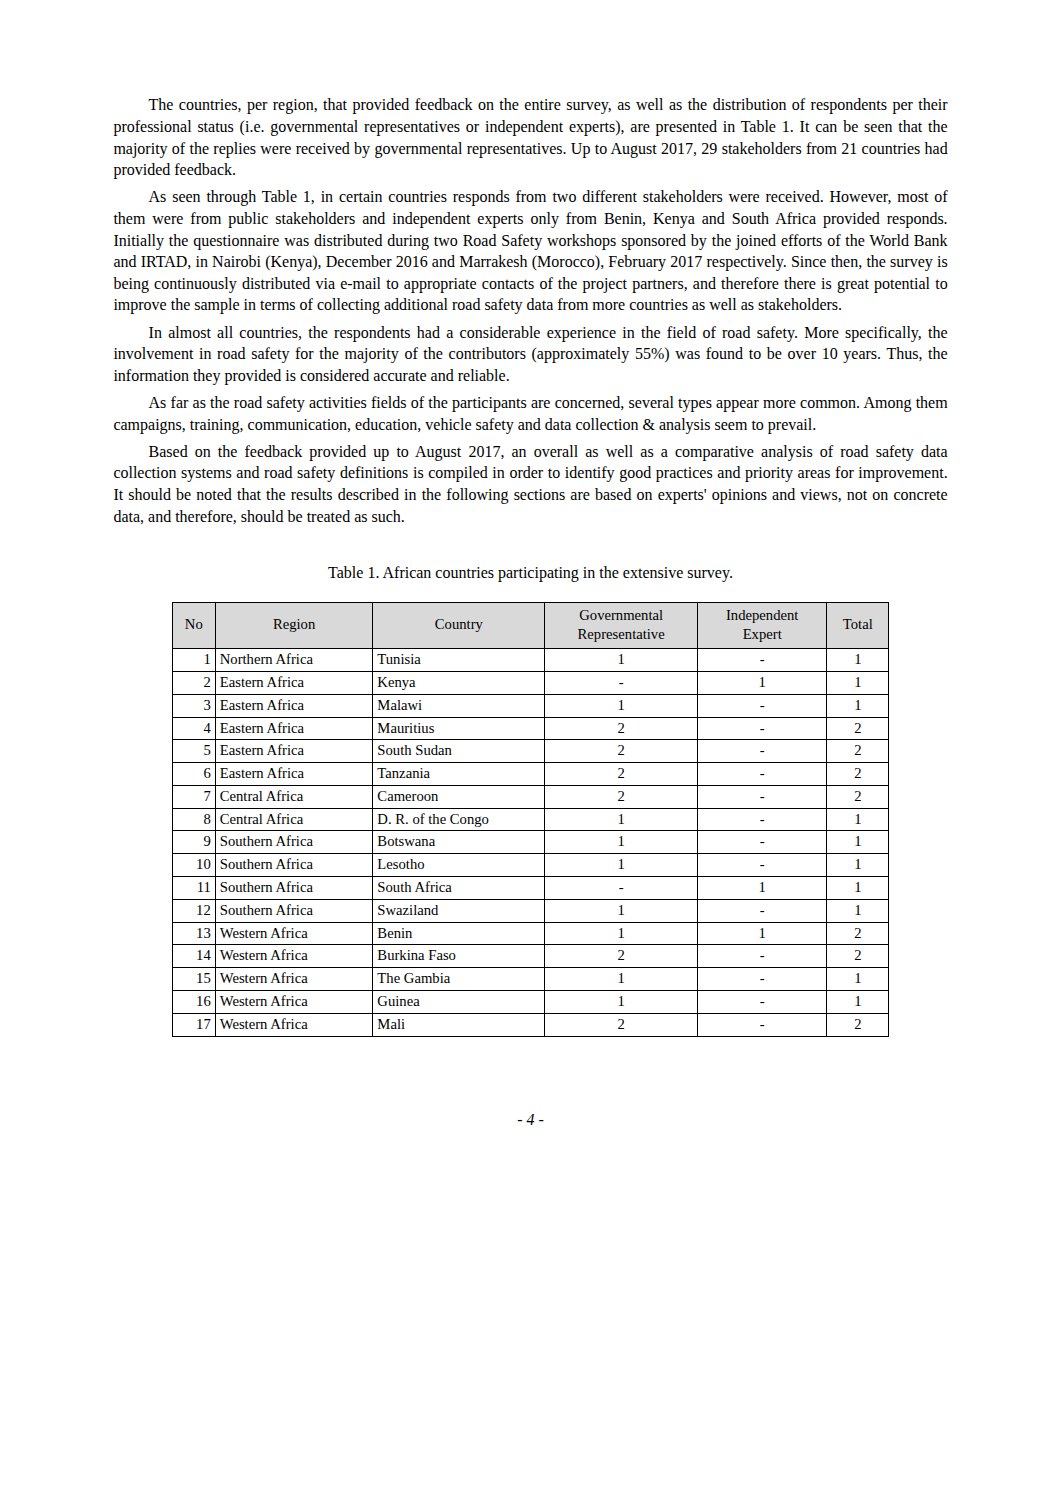The countries, per region, that provided feedback on the entire survey, as well as the distribution of respondents per their professional status (i.e. governmental representatives or independent experts), are presented in Table 1. It can be seen that the majority of the replies were received by governmental representatives. Up to August 2017, 29 stakeholders from 21 countries had provided feedback.
As seen through Table 1, in certain countries responds from two different stakeholders were received. However, most of them were from public stakeholders and independent experts only from Benin, Kenya and South Africa provided responds. Initially the questionnaire was distributed during two Road Safety workshops sponsored by the joined efforts of the World Bank and IRTAD, in Nairobi (Kenya), December 2016 and Marrakesh (Morocco), February 2017 respectively. Since then, the survey is being continuously distributed via e-mail to appropriate contacts of the project partners, and therefore there is great potential to improve the sample in terms of collecting additional road safety data from more countries as well as stakeholders.
In almost all countries, the respondents had a considerable experience in the field of road safety. More specifically, the involvement in road safety for the majority of the contributors (approximately 55%) was found to be over 10 years. Thus, the information they provided is considered accurate and reliable.
As far as the road safety activities fields of the participants are concerned, several types appear more common. Among them campaigns, training, communication, education, vehicle safety and data collection & analysis seem to prevail.
Based on the feedback provided up to August 2017, an overall as well as a comparative analysis of road safety data collection systems and road safety definitions is compiled in order to identify good practices and priority areas for improvement. It should be noted that the results described in the following sections are based on experts' opinions and views, not on concrete data, and therefore, should be treated as such.
Table 1. African countries participating in the extensive survey.
| No | Region | Country | Governmental Representative | Independent Expert | Total |
| --- | --- | --- | --- | --- | --- |
| 1 | Northern Africa | Tunisia | 1 | - | 1 |
| 2 | Eastern Africa | Kenya | - | 1 | 1 |
| 3 | Eastern Africa | Malawi | 1 | - | 1 |
| 4 | Eastern Africa | Mauritius | 2 | - | 2 |
| 5 | Eastern Africa | South Sudan | 2 | - | 2 |
| 6 | Eastern Africa | Tanzania | 2 | - | 2 |
| 7 | Central Africa | Cameroon | 2 | - | 2 |
| 8 | Central Africa | D. R. of the Congo | 1 | - | 1 |
| 9 | Southern Africa | Botswana | 1 | - | 1 |
| 10 | Southern Africa | Lesotho | 1 | - | 1 |
| 11 | Southern Africa | South Africa | - | 1 | 1 |
| 12 | Southern Africa | Swaziland | 1 | - | 1 |
| 13 | Western Africa | Benin | 1 | 1 | 2 |
| 14 | Western Africa | Burkina Faso | 2 | - | 2 |
| 15 | Western Africa | The Gambia | 1 | - | 1 |
| 16 | Western Africa | Guinea | 1 | - | 1 |
| 17 | Western Africa | Mali | 2 | - | 2 |
- 4 -